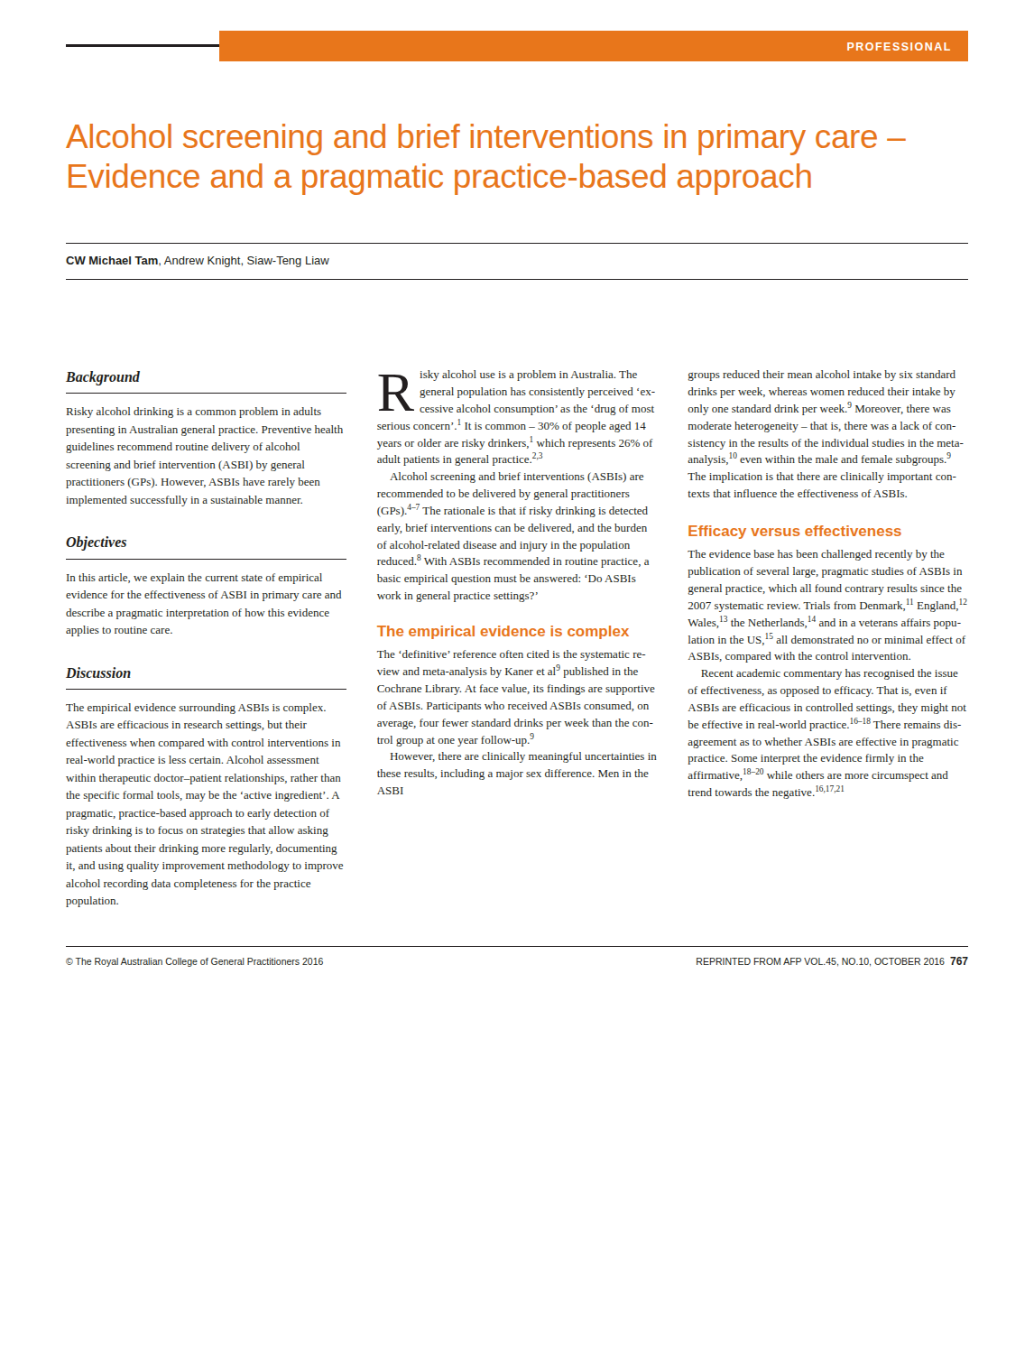PROFESSIONAL
Alcohol screening and brief interventions in primary care – Evidence and a pragmatic practice-based approach
CW Michael Tam, Andrew Knight, Siaw-Teng Liaw
Background
Risky alcohol drinking is a common problem in adults presenting in Australian general practice. Preventive health guidelines recommend routine delivery of alcohol screening and brief intervention (ASBI) by general practitioners (GPs). However, ASBIs have rarely been implemented successfully in a sustainable manner.
Objectives
In this article, we explain the current state of empirical evidence for the effectiveness of ASBI in primary care and describe a pragmatic interpretation of how this evidence applies to routine care.
Discussion
The empirical evidence surrounding ASBIs is complex. ASBIs are efficacious in research settings, but their effectiveness when compared with control interventions in real-world practice is less certain. Alcohol assessment within therapeutic doctor–patient relationships, rather than the specific formal tools, may be the ‘active ingredient’. A pragmatic, practice-based approach to early detection of risky drinking is to focus on strategies that allow asking patients about their drinking more regularly, documenting it, and using quality improvement methodology to improve alcohol recording data completeness for the practice population.
Risky alcohol use is a problem in Australia. The general population has consistently perceived ‘excessive alcohol consumption’ as the ‘drug of most serious concern’.1 It is common – 30% of people aged 14 years or older are risky drinkers,1 which represents 26% of adult patients in general practice.2,3
Alcohol screening and brief interventions (ASBIs) are recommended to be delivered by general practitioners (GPs).4–7 The rationale is that if risky drinking is detected early, brief interventions can be delivered, and the burden of alcohol-related disease and injury in the population reduced.8 With ASBIs recommended in routine practice, a basic empirical question must be answered: ‘Do ASBIs work in general practice settings?’
The empirical evidence is complex
The ‘definitive’ reference often cited is the systematic review and meta-analysis by Kaner et al9 published in the Cochrane Library. At face value, its findings are supportive of ASBIs. Participants who received ASBIs consumed, on average, four fewer standard drinks per week than the control group at one year follow-up.9
However, there are clinically meaningful uncertainties in these results, including a major sex difference. Men in the ASBI
groups reduced their mean alcohol intake by six standard drinks per week, whereas women reduced their intake by only one standard drink per week.9 Moreover, there was moderate heterogeneity – that is, there was a lack of consistency in the results of the individual studies in the meta-analysis,10 even within the male and female subgroups.9 The implication is that there are clinically important contexts that influence the effectiveness of ASBIs.
Efficacy versus effectiveness
The evidence base has been challenged recently by the publication of several large, pragmatic studies of ASBIs in general practice, which all found contrary results since the 2007 systematic review. Trials from Denmark,11 England,12 Wales,13 the Netherlands,14 and in a veterans affairs population in the US,15 all demonstrated no or minimal effect of ASBIs, compared with the control intervention.
Recent academic commentary has recognised the issue of effectiveness, as opposed to efficacy. That is, even if ASBIs are efficacious in controlled settings, they might not be effective in real-world practice.16–18 There remains disagreement as to whether ASBIs are effective in pragmatic practice. Some interpret the evidence firmly in the affirmative,18–20 while others are more circumspect and trend towards the negative.16,17,21
© The Royal Australian College of General Practitioners 2016
REPRINTED FROM AFP VOL.45, NO.10, OCTOBER 2016767